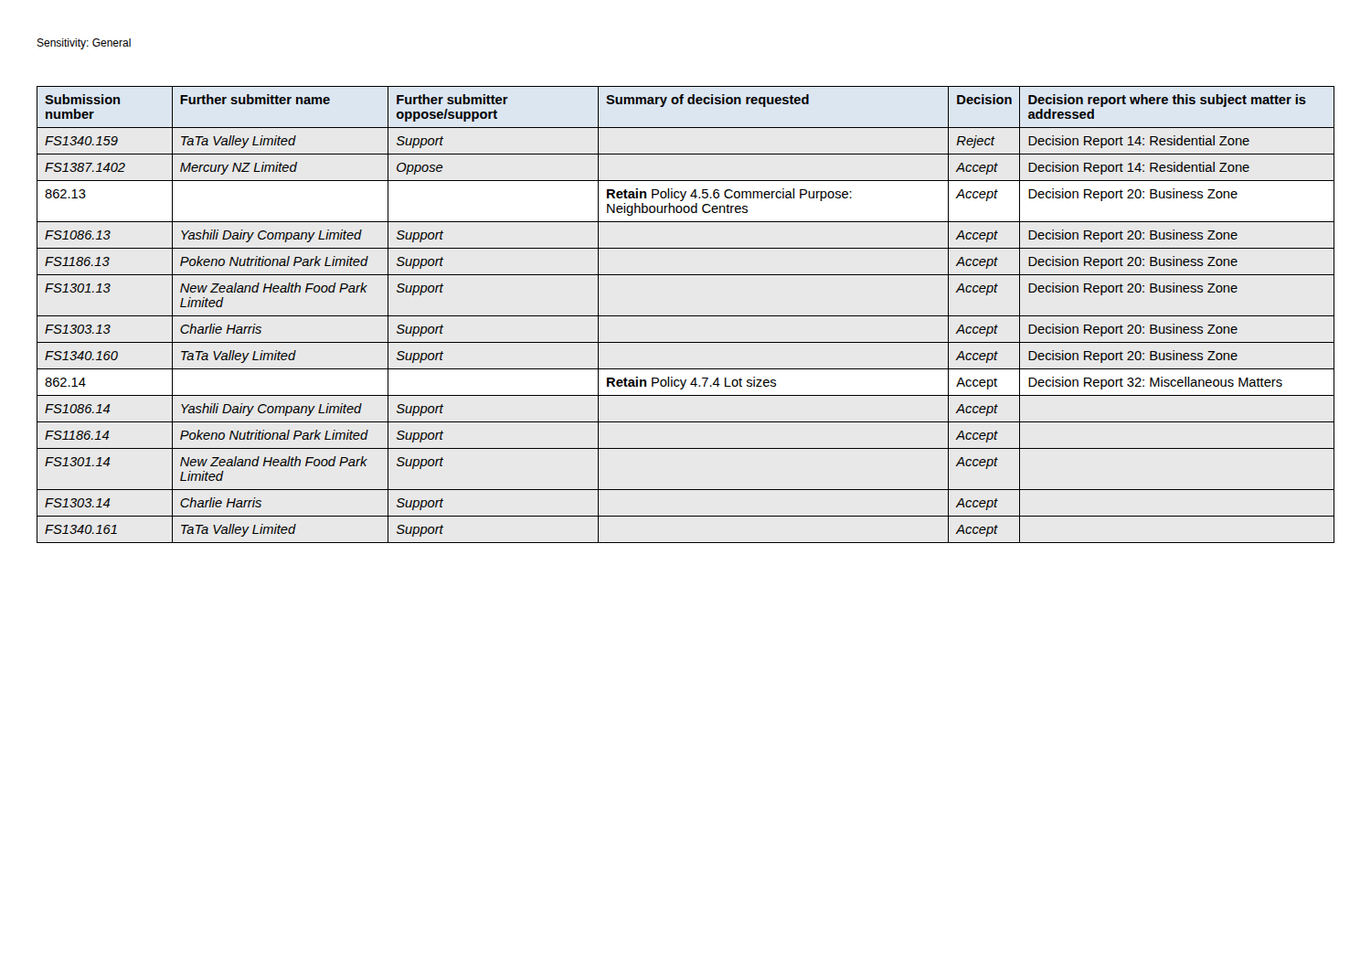Sensitivity: General
| Submission number | Further submitter name | Further submitter oppose/support | Summary of decision requested | Decision | Decision report where this subject matter is addressed |
| --- | --- | --- | --- | --- | --- |
| FS1340.159 | TaTa Valley Limited | Support | | Reject | Decision Report 14: Residential Zone |
| FS1387.1402 | Mercury NZ Limited | Oppose | | Accept | Decision Report 14: Residential Zone |
| 862.13 | | | Retain Policy 4.5.6 Commercial Purpose: Neighbourhood Centres | Accept | Decision Report 20: Business Zone |
| FS1086.13 | Yashili Dairy Company Limited | Support | | Accept | Decision Report 20: Business Zone |
| FS1186.13 | Pokeno Nutritional Park Limited | Support | | Accept | Decision Report 20: Business Zone |
| FS1301.13 | New Zealand Health Food Park Limited | Support | | Accept | Decision Report 20: Business Zone |
| FS1303.13 | Charlie Harris | Support | | Accept | Decision Report 20: Business Zone |
| FS1340.160 | TaTa Valley Limited | Support | | Accept | Decision Report 20: Business Zone |
| 862.14 | | | Retain Policy 4.7.4 Lot sizes | Accept | Decision Report 32: Miscellaneous Matters |
| FS1086.14 | Yashili Dairy Company Limited | Support | | Accept | |
| FS1186.14 | Pokeno Nutritional Park Limited | Support | | Accept | |
| FS1301.14 | New Zealand Health Food Park Limited | Support | | Accept | |
| FS1303.14 | Charlie Harris | Support | | Accept | |
| FS1340.161 | TaTa Valley Limited | Support | | Accept | |